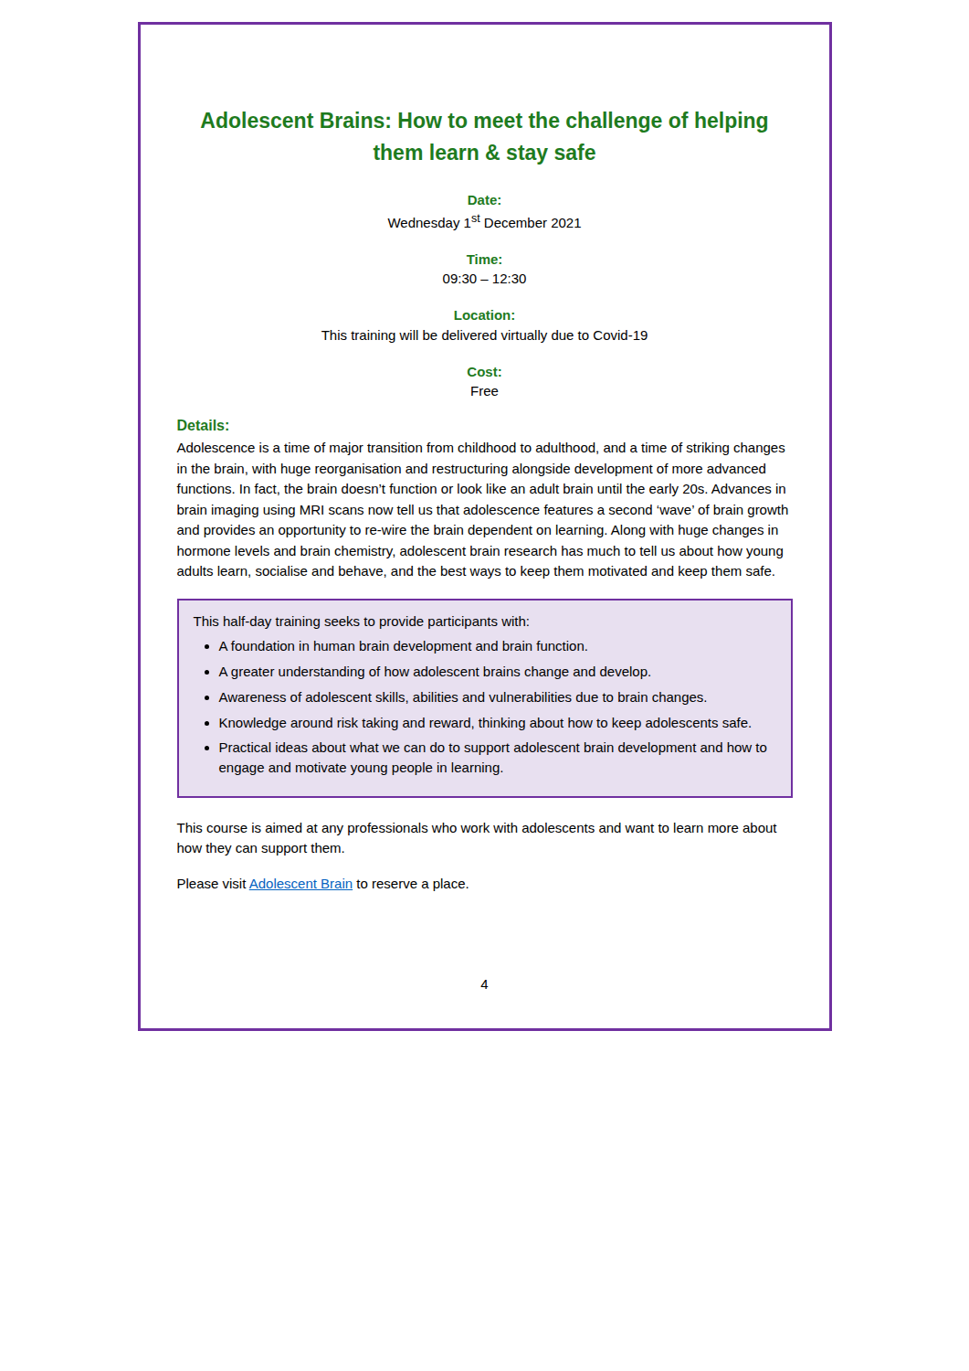Adolescent Brains: How to meet the challenge of helping them learn & stay safe
Date: Wednesday 1st December 2021
Time: 09:30 – 12:30
Location: This training will be delivered virtually due to Covid-19
Cost: Free
Details:
Adolescence is a time of major transition from childhood to adulthood, and a time of striking changes in the brain, with huge reorganisation and restructuring alongside development of more advanced functions. In fact, the brain doesn’t function or look like an adult brain until the early 20s. Advances in brain imaging using MRI scans now tell us that adolescence features a second ‘wave’ of brain growth and provides an opportunity to re-wire the brain dependent on learning. Along with huge changes in hormone levels and brain chemistry, adolescent brain research has much to tell us about how young adults learn, socialise and behave, and the best ways to keep them motivated and keep them safe.
This half-day training seeks to provide participants with:
A foundation in human brain development and brain function.
A greater understanding of how adolescent brains change and develop.
Awareness of adolescent skills, abilities and vulnerabilities due to brain changes.
Knowledge around risk taking and reward, thinking about how to keep adolescents safe.
Practical ideas about what we can do to support adolescent brain development and how to engage and motivate young people in learning.
This course is aimed at any professionals who work with adolescents and want to learn more about how they can support them.
Please visit Adolescent Brain to reserve a place.
4